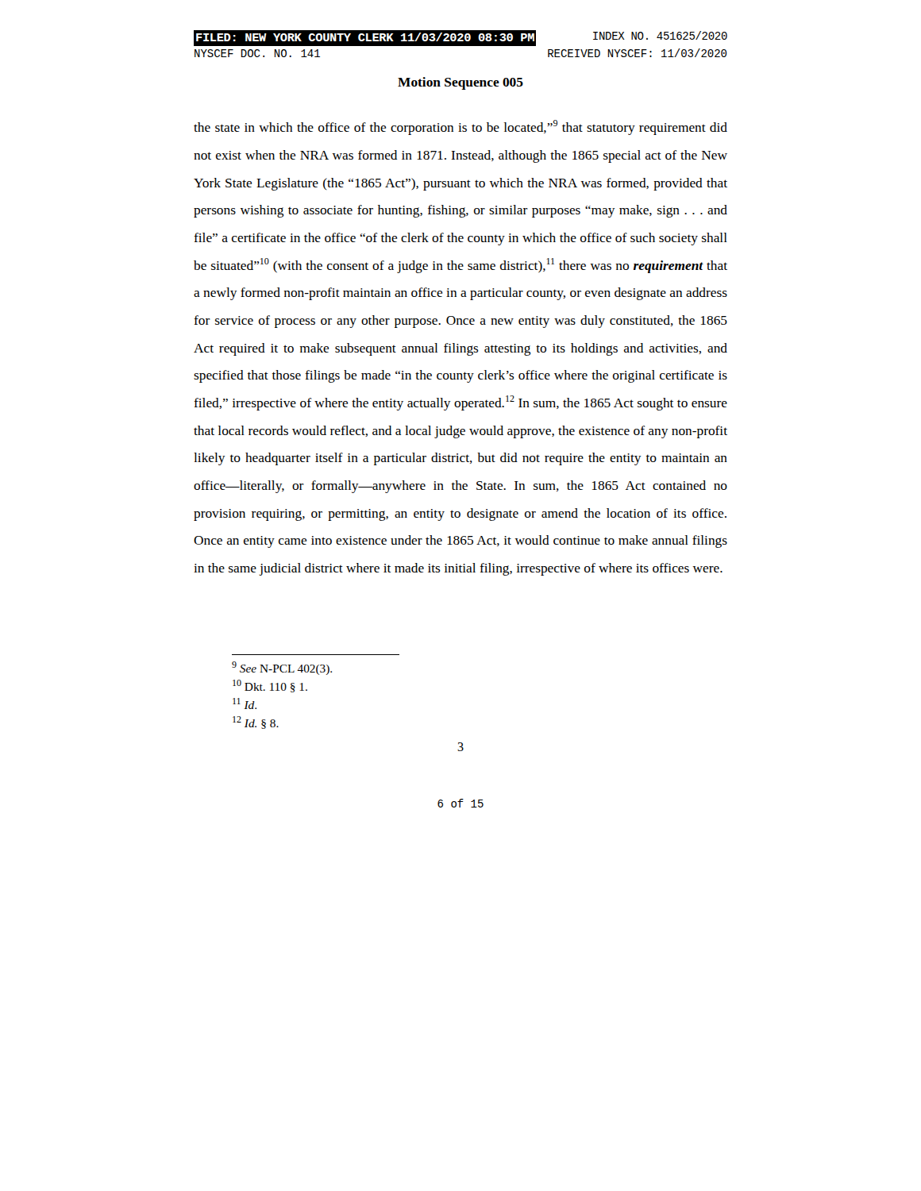FILED: NEW YORK COUNTY CLERK 11/03/2020 08:30 PM INDEX NO. 451625/2020
NYSCEF DOC. NO. 141 RECEIVED NYSCEF: 11/03/2020
Motion Sequence 005
the state in which the office of the corporation is to be located,”9 that statutory requirement did not exist when the NRA was formed in 1871. Instead, although the 1865 special act of the New York State Legislature (the “1865 Act”), pursuant to which the NRA was formed, provided that persons wishing to associate for hunting, fishing, or similar purposes “may make, sign . . . and file” a certificate in the office “of the clerk of the county in which the office of such society shall be situated”10 (with the consent of a judge in the same district),11 there was no requirement that a newly formed non-profit maintain an office in a particular county, or even designate an address for service of process or any other purpose. Once a new entity was duly constituted, the 1865 Act required it to make subsequent annual filings attesting to its holdings and activities, and specified that those filings be made “in the county clerk’s office where the original certificate is filed,” irrespective of where the entity actually operated.12 In sum, the 1865 Act sought to ensure that local records would reflect, and a local judge would approve, the existence of any non-profit likely to headquarter itself in a particular district, but did not require the entity to maintain an office—literally, or formally—anywhere in the State. In sum, the 1865 Act contained no provision requiring, or permitting, an entity to designate or amend the location of its office. Once an entity came into existence under the 1865 Act, it would continue to make annual filings in the same judicial district where it made its initial filing, irrespective of where its offices were.
9 See N-PCL 402(3).
10 Dkt. 110 § 1.
11 Id.
12 Id. § 8.
3
6 of 15